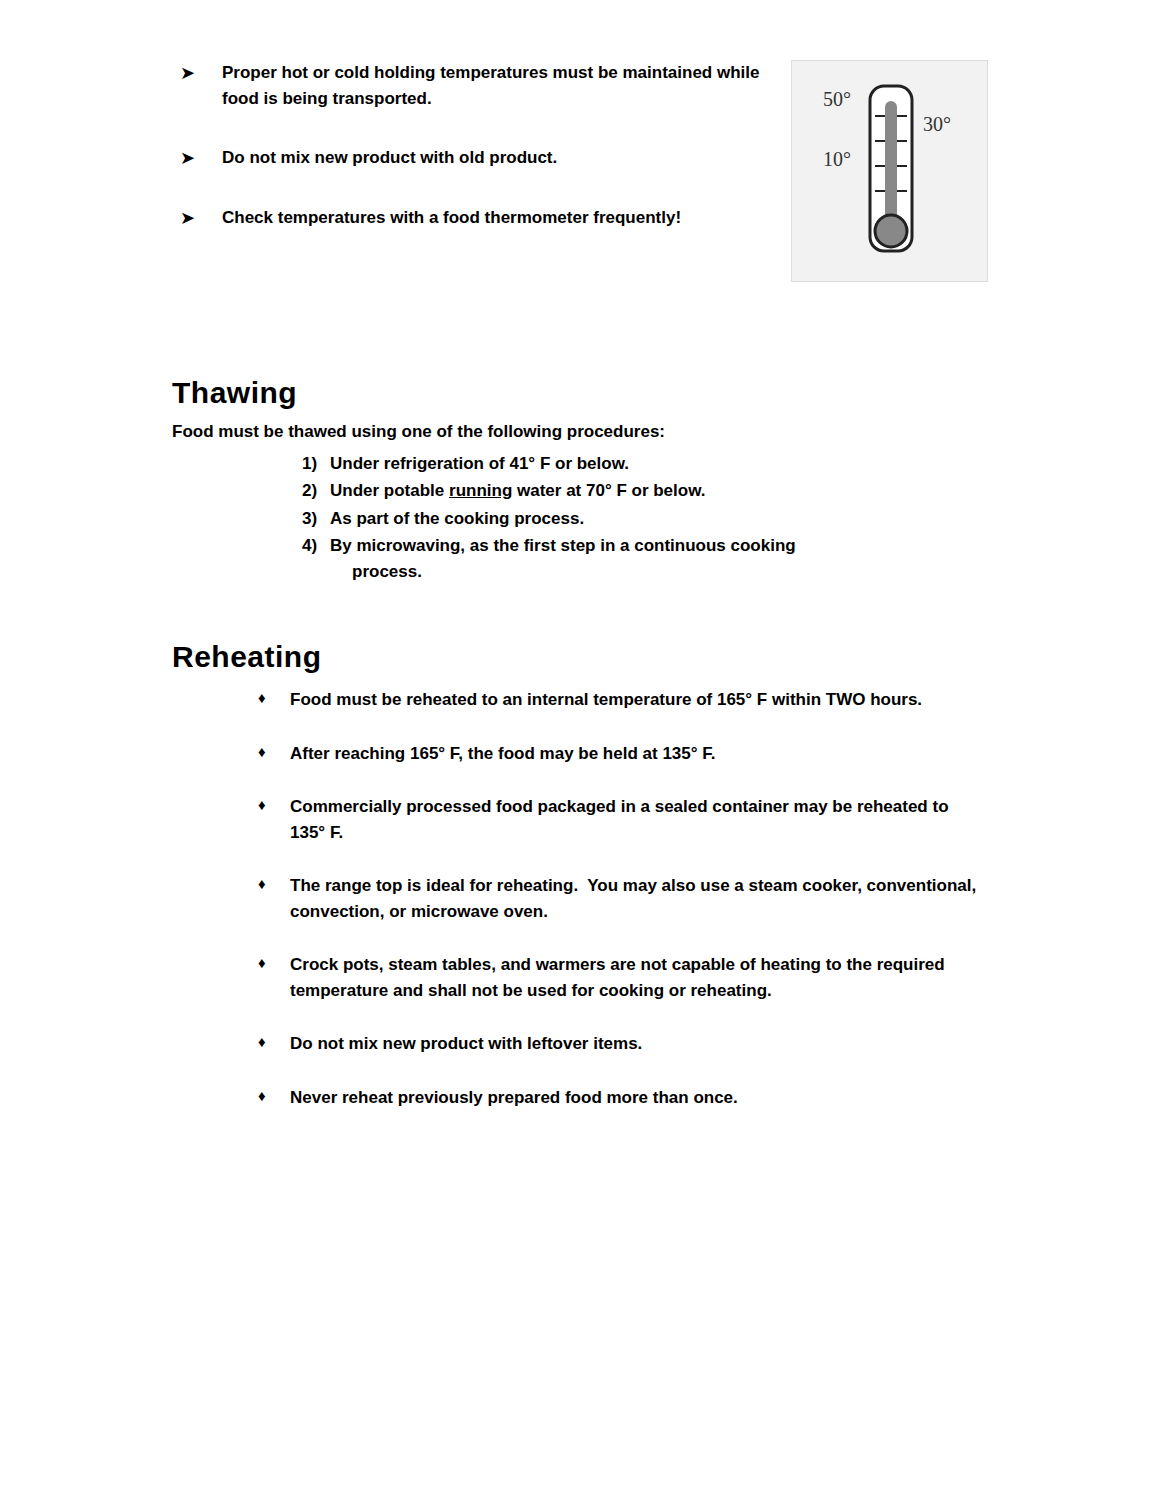50° 30° 10°
Proper hot or cold holding temperatures must be maintained while food is being transported.
Do not mix new product with old product.
Check temperatures with a food thermometer frequently!
Thawing
Food must be thawed using one of the following procedures:
Under refrigeration of 41° F or below.
Under potable running water at 70° F or below.
As part of the cooking process.
By microwaving, as the first step in a continuous cooking process.
Reheating
Food must be reheated to an internal temperature of 165° F within TWO hours.
After reaching 165° F, the food may be held at 135° F.
Commercially processed food packaged in a sealed container may be reheated to 135° F.
The range top is ideal for reheating. You may also use a steam cooker, conventional, convection, or microwave oven.
Crock pots, steam tables, and warmers are not capable of heating to the required temperature and shall not be used for cooking or reheating.
Do not mix new product with leftover items.
Never reheat previously prepared food more than once.